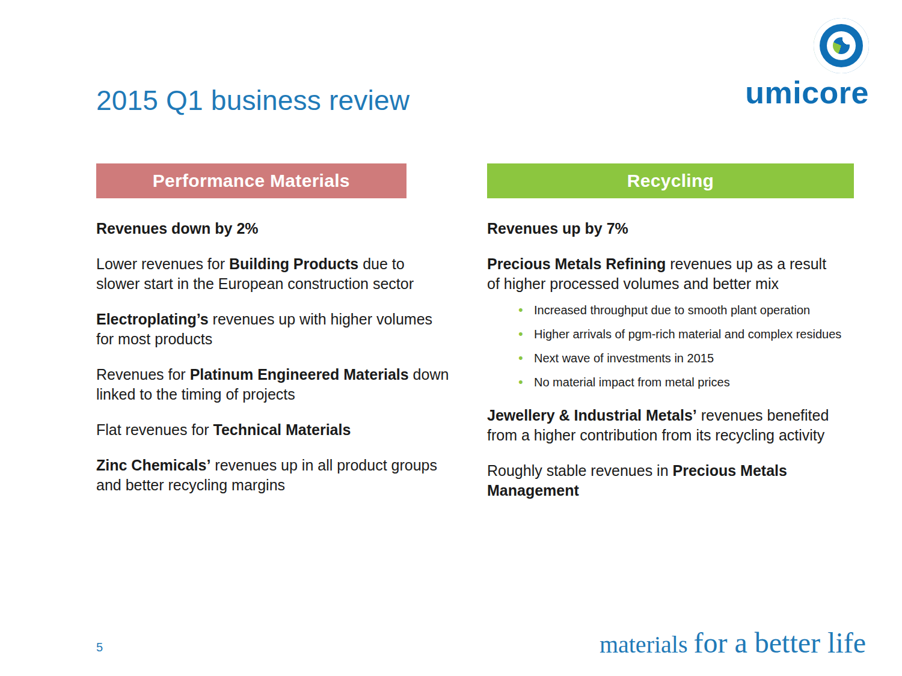umicore
2015 Q1 business review
Performance Materials
Revenues down by 2%
Lower revenues for Building Products due to slower start in the European construction sector
Electroplating’s revenues up with higher volumes for most products
Revenues for Platinum Engineered Materials down linked to the timing of projects
Flat revenues for Technical Materials
Zinc Chemicals’ revenues up in all product groups and better recycling margins
Recycling
Revenues up by 7%
Precious Metals Refining revenues up as a result of higher processed volumes and better mix
Increased throughput due to smooth plant operation
Higher arrivals of pgm-rich material and complex residues
Next wave of investments in 2015
No material impact from metal prices
Jewellery & Industrial Metals’ revenues benefited from a higher contribution from its recycling activity
Roughly stable revenues in Precious Metals Management
5
materials for a better life